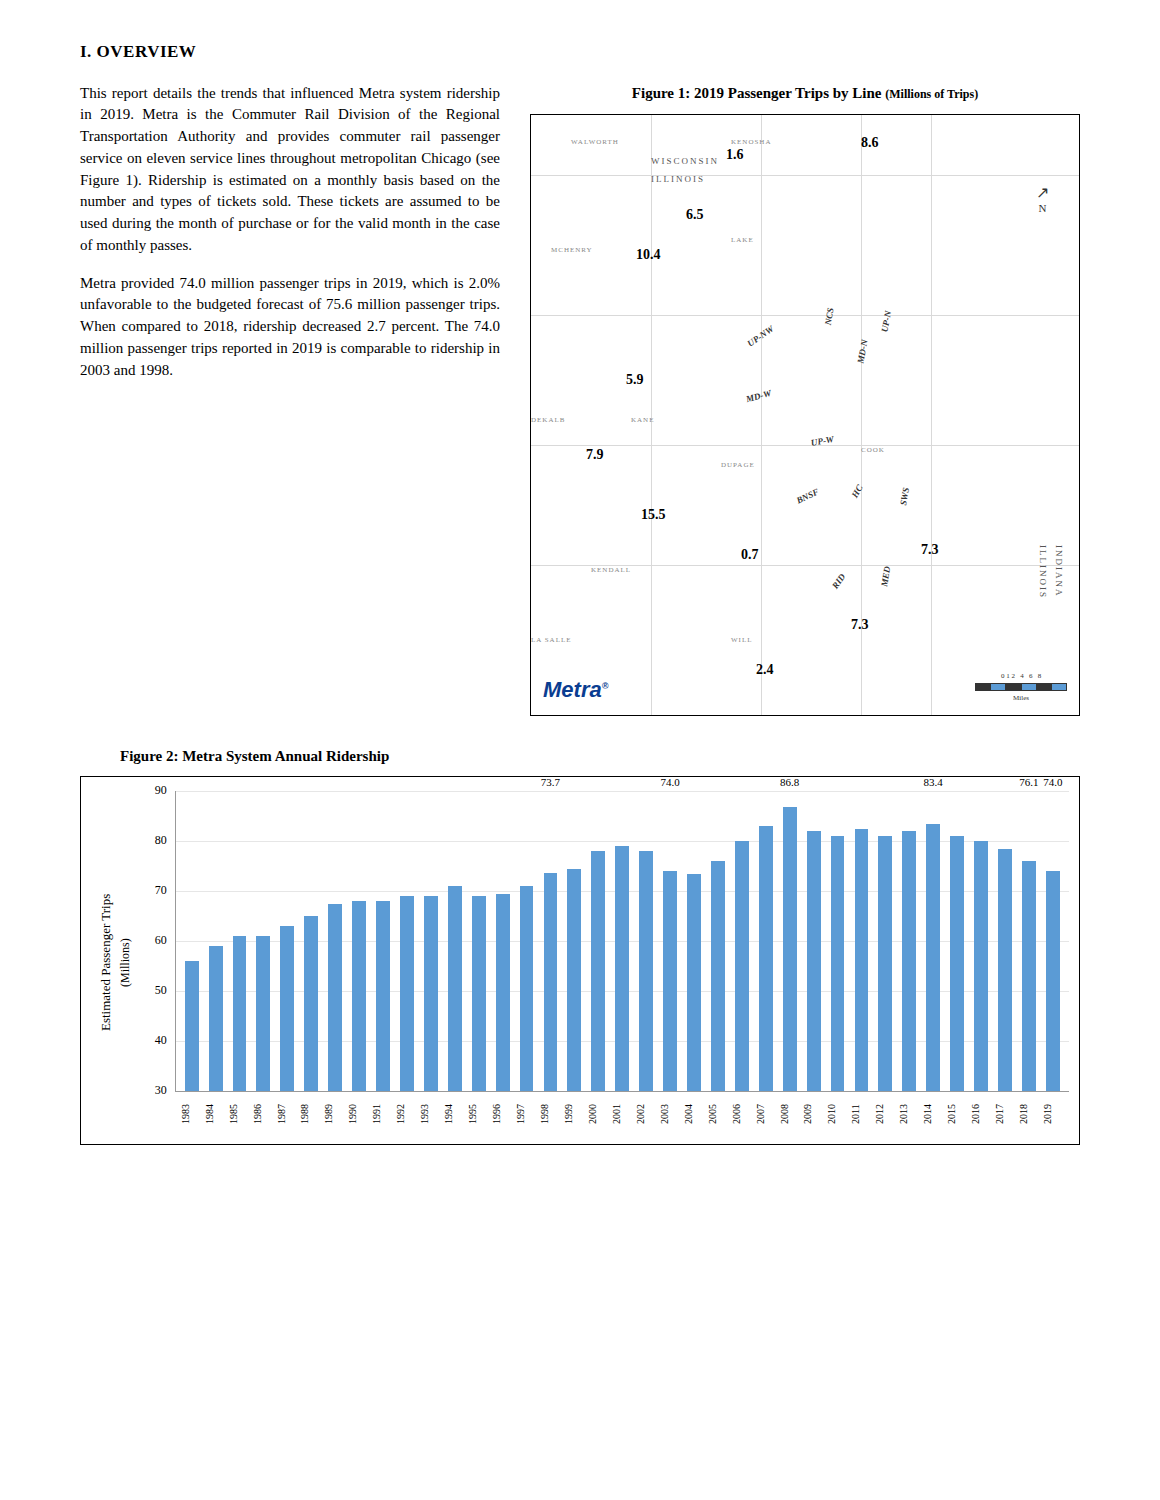I. OVERVIEW
This report details the trends that influenced Metra system ridership in 2019. Metra is the Commuter Rail Division of the Regional Transportation Authority and provides commuter rail passenger service on eleven service lines throughout metropolitan Chicago (see Figure 1). Ridership is estimated on a monthly basis based on the number and types of tickets sold. These tickets are assumed to be used during the month of purchase or for the valid month in the case of monthly passes.
Metra provided 74.0 million passenger trips in 2019, which is 2.0% unfavorable to the budgeted forecast of 75.6 million passenger trips. When compared to 2018, ridership decreased 2.7 percent. The 74.0 million passenger trips reported in 2019 is comparable to ridership in 2003 and 1998.
Figure 1: 2019 Passenger Trips by Line (Millions of Trips)
WISCONSIN
ILLINOIS
INDIANA
ILLINOIS
WALWORTH
KENOSHA
MCHENRY
LAKE
DEKALB
KANE
DUPAGE
KENDALL
LA SALLE
WILL
COOK
UP-NW
NCS
UP-N
MD-N
MD-W
UP-W
BNSF
HC
SWS
RID
MED
1.6
8.6
6.5
10.4
5.9
7.9
15.5
0.7
7.3
7.3
2.4
↗
N
Metra®
0 1 2 4 6 8
Miles
Figure 2: Metra System Annual Ridership
Estimated Passenger Trips
(Millions)
90 80 70 60 50 40 30
73.7
74.0
86.8
83.4
76.1
74.0
1983
1984
1985
1986
1987
1988
1989
1990
1991
1992
1993
1994
1995
1996
1997
1998
1999
2000
2001
2002
2003
2004
2005
2006
2007
2008
2009
2010
2011
2012
2013
2014
2015
2016
2017
2018
2019